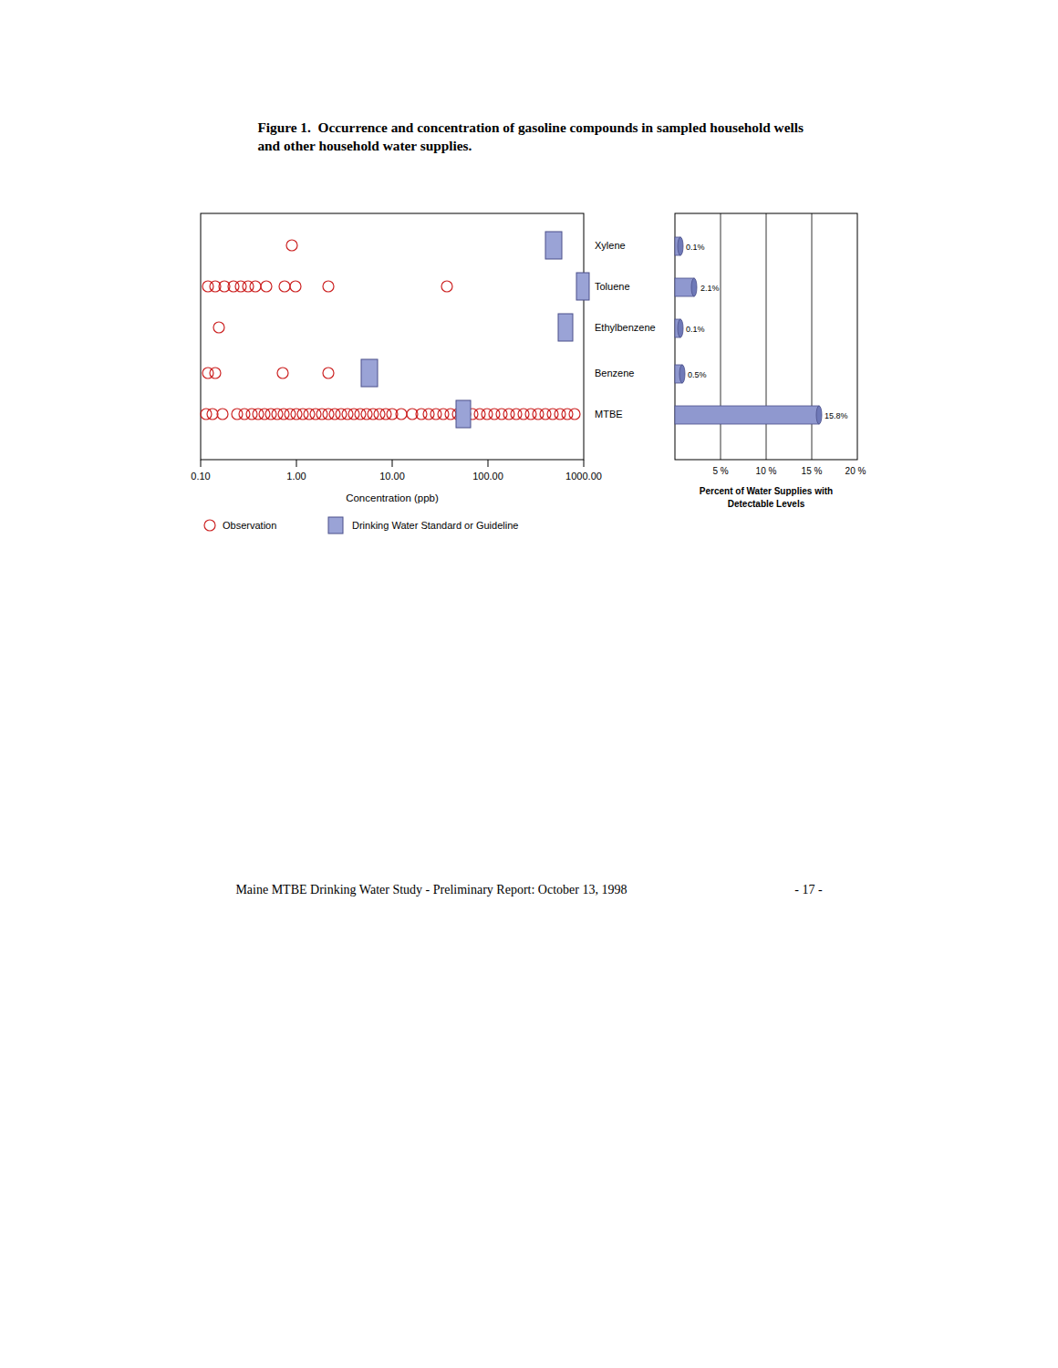Figure 1. Occurrence and concentration of gasoline compounds in sampled household wells and other household water supplies.
Occurrence and concentration of gasoline compounds in sampled household water supplies Left panel: log-scale scatter of observed concentrations in parts per billion for Xylene, Toluene, Ethylbenzene, Benzene and MTBE, with drinking water standard or guideline markers. Right panel: horizontal bars showing percent of water supplies with detectable levels: Xylene 0.1 percent, Toluene 2.1 percent, Ethylbenzene 0.1 percent, Benzene 0.5 percent, MTBE 15.8 percent. Xylene Toluene Ethylbenzene Benzene MTBE 0.10 1.00 10.00 100.00 1000.00 Concentration (ppb) Observation Drinking Water Standard or Guideline 0.1% 2.1% 0.1% 0.5% 15.8% 5 % 10 % 15 % 20 % Percent of Water Supplies with Detectable Levels
Maine MTBE Drinking Water Study - Preliminary Report: October 13, 1998 - 17 -